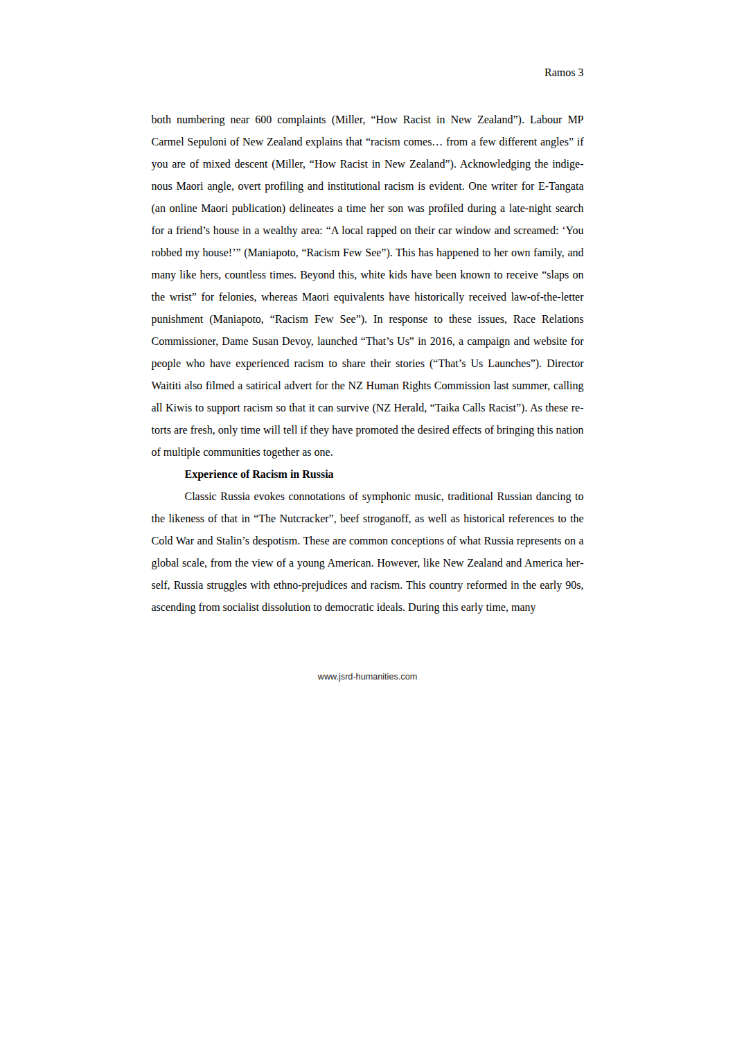Ramos 3
both numbering near 600 complaints (Miller, “How Racist in New Zealand”). Labour MP Carmel Sepuloni of New Zealand explains that “racism comes… from a few different angles” if you are of mixed descent (Miller, “How Racist in New Zealand”). Acknowledging the indigenous Maori angle, overt profiling and institutional racism is evident. One writer for E-Tangata (an online Maori publication) delineates a time her son was profiled during a late-night search for a friend’s house in a wealthy area: “A local rapped on their car window and screamed: ‘You robbed my house!’” (Maniapoto, “Racism Few See”). This has happened to her own family, and many like hers, countless times. Beyond this, white kids have been known to receive “slaps on the wrist” for felonies, whereas Maori equivalents have historically received law-of-the-letter punishment (Maniapoto, “Racism Few See”). In response to these issues, Race Relations Commissioner, Dame Susan Devoy, launched “That’s Us” in 2016, a campaign and website for people who have experienced racism to share their stories (“That’s Us Launches”). Director Waititi also filmed a satirical advert for the NZ Human Rights Commission last summer, calling all Kiwis to support racism so that it can survive (NZ Herald, “Taika Calls Racist”). As these retorts are fresh, only time will tell if they have promoted the desired effects of bringing this nation of multiple communities together as one.
Experience of Racism in Russia
Classic Russia evokes connotations of symphonic music, traditional Russian dancing to the likeness of that in “The Nutcracker”, beef stroganoff, as well as historical references to the Cold War and Stalin’s despotism. These are common conceptions of what Russia represents on a global scale, from the view of a young American. However, like New Zealand and America herself, Russia struggles with ethno-prejudices and racism. This country reformed in the early 90s, ascending from socialist dissolution to democratic ideals. During this early time, many
www.jsrd-humanities.com